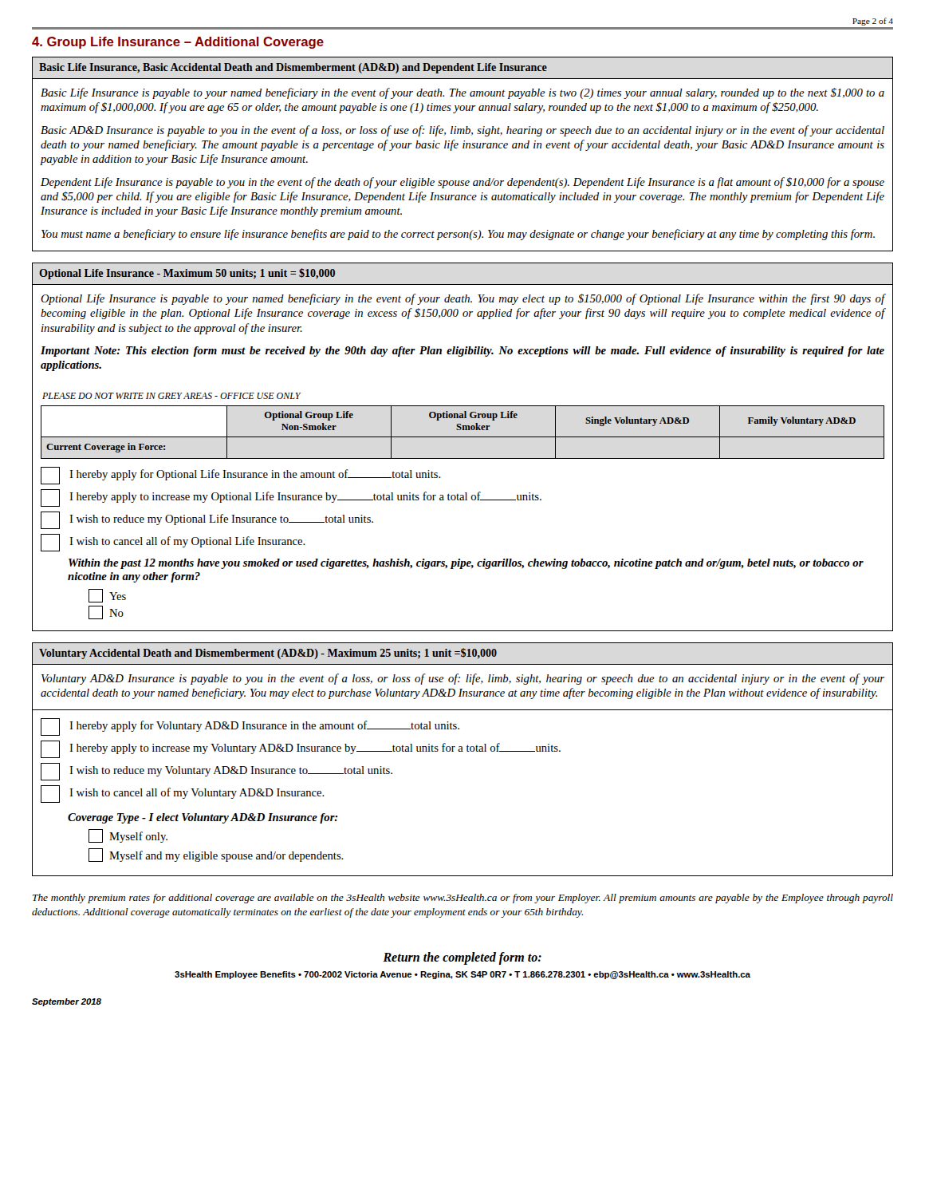Page 2 of 4
4. Group Life Insurance – Additional Coverage
Basic Life Insurance, Basic Accidental Death and Dismemberment (AD&D) and Dependent Life Insurance
Basic Life Insurance is payable to your named beneficiary in the event of your death. The amount payable is two (2) times your annual salary, rounded up to the next $1,000 to a maximum of $1,000,000. If you are age 65 or older, the amount payable is one (1) times your annual salary, rounded up to the next $1,000 to a maximum of $250,000.
Basic AD&D Insurance is payable to you in the event of a loss, or loss of use of: life, limb, sight, hearing or speech due to an accidental injury or in the event of your accidental death to your named beneficiary. The amount payable is a percentage of your basic life insurance and in event of your accidental death, your Basic AD&D Insurance amount is payable in addition to your Basic Life Insurance amount.
Dependent Life Insurance is payable to you in the event of the death of your eligible spouse and/or dependent(s). Dependent Life Insurance is a flat amount of $10,000 for a spouse and $5,000 per child. If you are eligible for Basic Life Insurance, Dependent Life Insurance is automatically included in your coverage. The monthly premium for Dependent Life Insurance is included in your Basic Life Insurance monthly premium amount.
You must name a beneficiary to ensure life insurance benefits are paid to the correct person(s). You may designate or change your beneficiary at any time by completing this form.
Optional Life Insurance - Maximum 50 units; 1 unit = $10,000
Optional Life Insurance is payable to your named beneficiary in the event of your death. You may elect up to $150,000 of Optional Life Insurance within the first 90 days of becoming eligible in the plan. Optional Life Insurance coverage in excess of $150,000 or applied for after your first 90 days will require you to complete medical evidence of insurability and is subject to the approval of the insurer.
Important Note: This election form must be received by the 90th day after Plan eligibility. No exceptions will be made. Full evidence of insurability is required for late applications.
PLEASE DO NOT WRITE IN GREY AREAS - OFFICE USE ONLY
| | Optional Group Life Non-Smoker | Optional Group Life Smoker | Single Voluntary AD&D | Family Voluntary AD&D |
| --- | --- | --- | --- | --- |
| Current Coverage in Force: | | | | |
I hereby apply for Optional Life Insurance in the amount of total units.
I hereby apply to increase my Optional Life Insurance by total units for a total of units.
I wish to reduce my Optional Life Insurance to total units.
I wish to cancel all of my Optional Life Insurance.
Within the past 12 months have you smoked or used cigarettes, hashish, cigars, pipe, cigarillos, chewing tobacco, nicotine patch and or/gum, betel nuts, or tobacco or nicotine in any other form?
Yes
No
Voluntary Accidental Death and Dismemberment (AD&D) - Maximum 25 units; 1 unit =$10,000
Voluntary AD&D Insurance is payable to you in the event of a loss, or loss of use of: life, limb, sight, hearing or speech due to an accidental injury or in the event of your accidental death to your named beneficiary. You may elect to purchase Voluntary AD&D Insurance at any time after becoming eligible in the Plan without evidence of insurability.
I hereby apply for Voluntary AD&D Insurance in the amount of total units.
I hereby apply to increase my Voluntary AD&D Insurance by total units for a total of units.
I wish to reduce my Voluntary AD&D Insurance to total units.
I wish to cancel all of my Voluntary AD&D Insurance.
Coverage Type - I elect Voluntary AD&D Insurance for:
Myself only.
Myself and my eligible spouse and/or dependents.
The monthly premium rates for additional coverage are available on the 3sHealth website www.3sHealth.ca or from your Employer. All premium amounts are payable by the Employee through payroll deductions. Additional coverage automatically terminates on the earliest of the date your employment ends or your 65th birthday.
Return the completed form to:
3sHealth Employee Benefits • 700-2002 Victoria Avenue • Regina, SK S4P 0R7 • T 1.866.278.2301 • ebp@3sHealth.ca • www.3sHealth.ca
September 2018